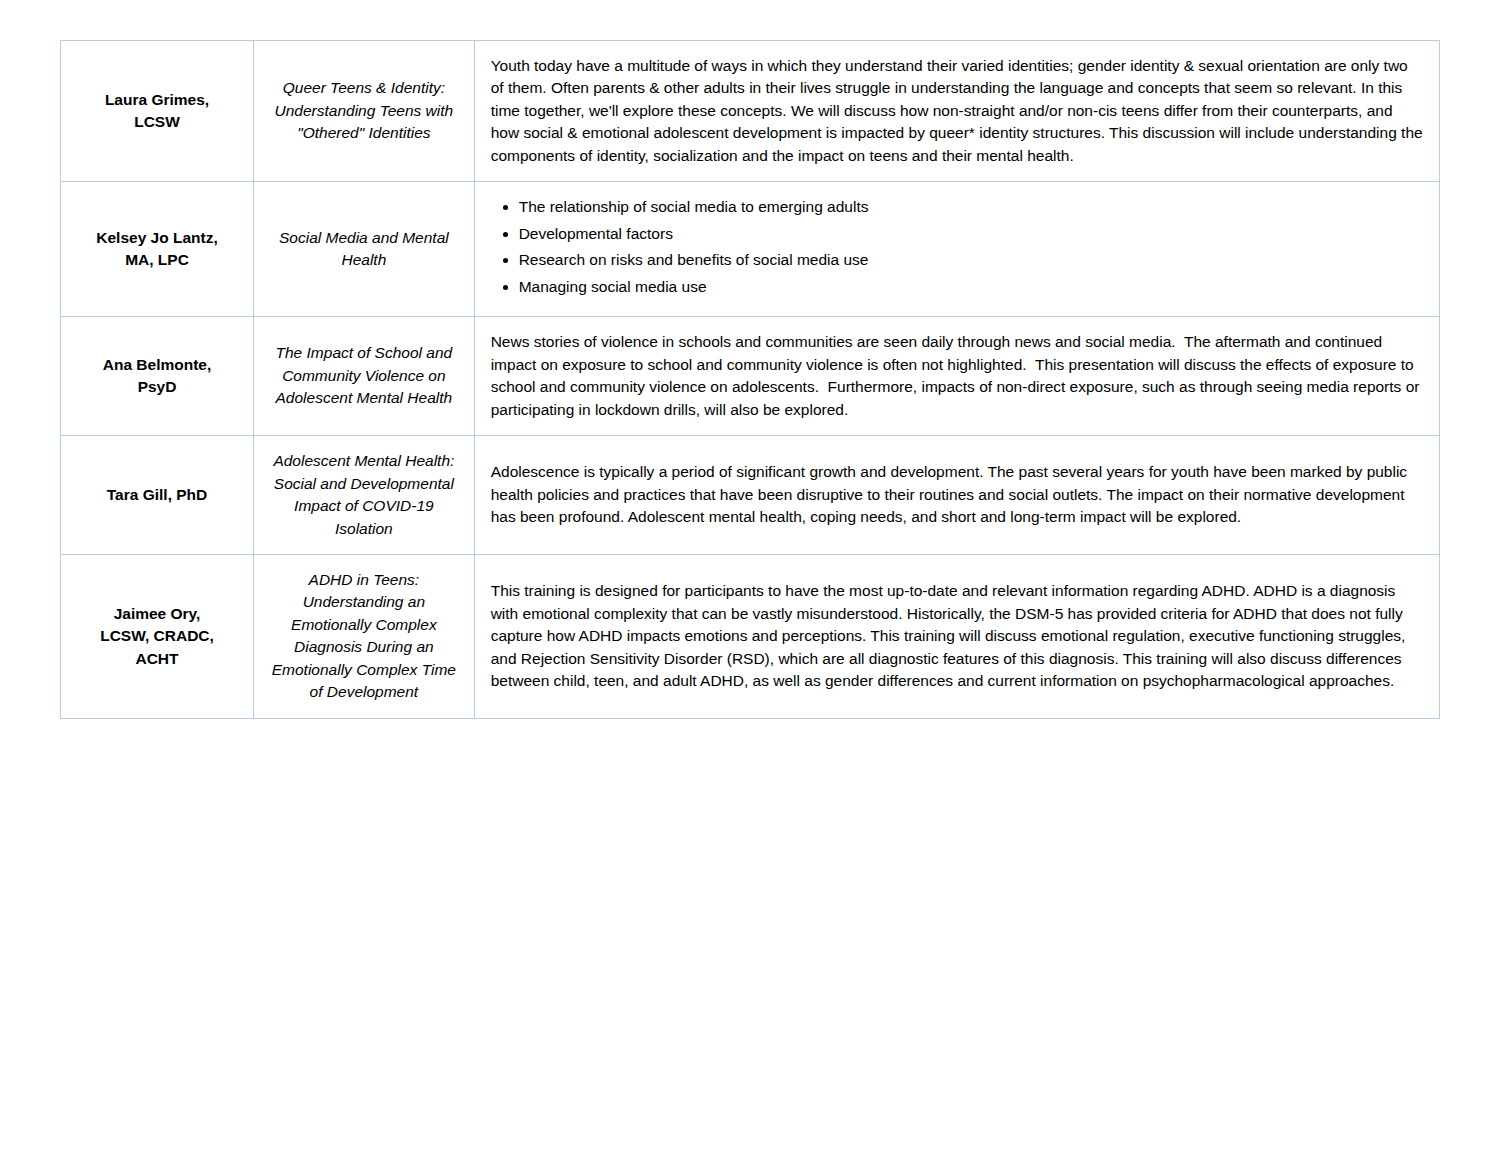| Laura Grimes, LCSW | Queer Teens & Identity: Understanding Teens with "Othered" Identities | Youth today have a multitude of ways in which they understand their varied identities; gender identity & sexual orientation are only two of them. Often parents & other adults in their lives struggle in understanding the language and concepts that seem so relevant. In this time together, we'll explore these concepts. We will discuss how non-straight and/or non-cis teens differ from their counterparts, and how social & emotional adolescent development is impacted by queer* identity structures. This discussion will include understanding the components of identity, socialization and the impact on teens and their mental health. |
| Kelsey Jo Lantz, MA, LPC | Social Media and Mental Health | The relationship of social media to emerging adults Developmental factors Research on risks and benefits of social media use Managing social media use |
| Ana Belmonte, PsyD | The Impact of School and Community Violence on Adolescent Mental Health | News stories of violence in schools and communities are seen daily through news and social media. The aftermath and continued impact on exposure to school and community violence is often not highlighted. This presentation will discuss the effects of exposure to school and community violence on adolescents. Furthermore, impacts of non-direct exposure, such as through seeing media reports or participating in lockdown drills, will also be explored. |
| Tara Gill, PhD | Adolescent Mental Health: Social and Developmental Impact of COVID-19 Isolation | Adolescence is typically a period of significant growth and development. The past several years for youth have been marked by public health policies and practices that have been disruptive to their routines and social outlets. The impact on their normative development has been profound. Adolescent mental health, coping needs, and short and long-term impact will be explored. |
| Jaimee Ory, LCSW, CRADC, ACHT | ADHD in Teens: Understanding an Emotionally Complex Diagnosis During an Emotionally Complex Time of Development | This training is designed for participants to have the most up-to-date and relevant information regarding ADHD. ADHD is a diagnosis with emotional complexity that can be vastly misunderstood. Historically, the DSM-5 has provided criteria for ADHD that does not fully capture how ADHD impacts emotions and perceptions. This training will discuss emotional regulation, executive functioning struggles, and Rejection Sensitivity Disorder (RSD), which are all diagnostic features of this diagnosis. This training will also discuss differences between child, teen, and adult ADHD, as well as gender differences and current information on psychopharmacological approaches. |